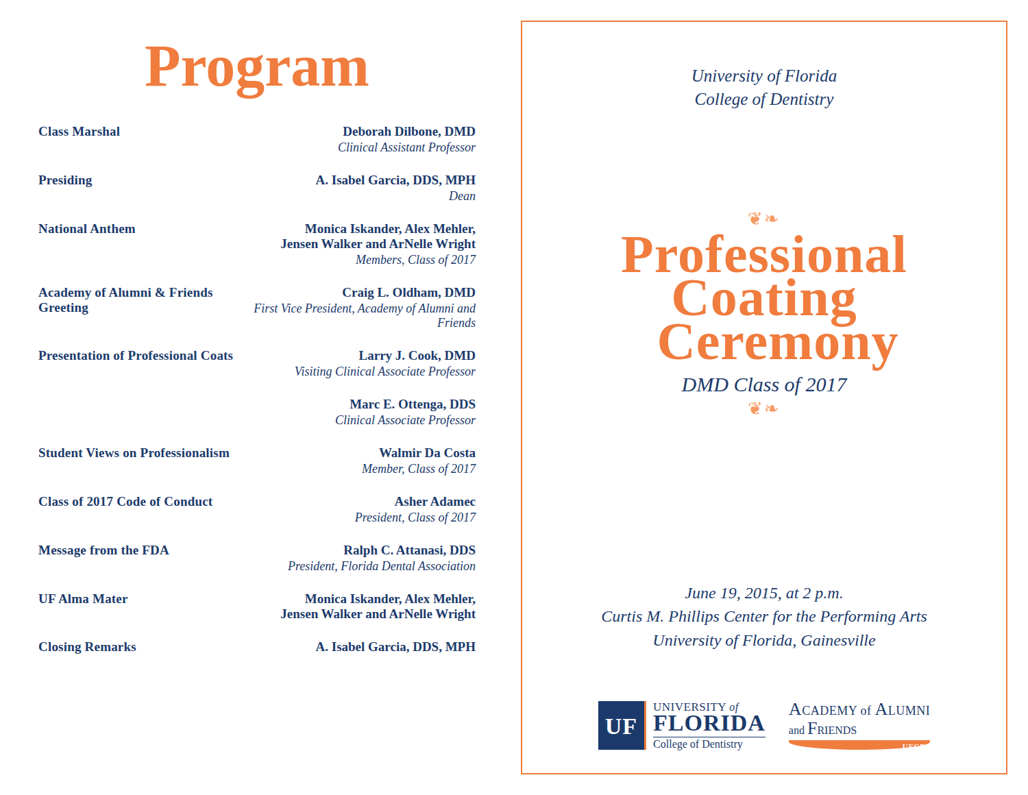Program
| Class Marshal | Deborah Dilbone, DMD Clinical Assistant Professor |
| Presiding | A. Isabel Garcia, DDS, MPH Dean |
| National Anthem | Monica Iskander, Alex Mehler, Jensen Walker and ArNelle Wright Members, Class of 2017 |
| Academy of Alumni & Friends Greeting | Craig L. Oldham, DMD First Vice President, Academy of Alumni and Friends |
| Presentation of Professional Coats | Larry J. Cook, DMD Visiting Clinical Associate Professor |
| | Marc E. Ottenga, DDS Clinical Associate Professor |
| Student Views on Professionalism | Walmir Da Costa Member, Class of 2017 |
| Class of 2017 Code of Conduct | Asher Adamec President, Class of 2017 |
| Message from the FDA | Ralph C. Attanasi, DDS President, Florida Dental Association |
| UF Alma Mater | Monica Iskander, Alex Mehler, Jensen Walker and ArNelle Wright |
| Closing Remarks | A. Isabel Garcia, DDS, MPH |
University of Florida
College of Dentistry
❦❧
Professional Coating Ceremony
DMD Class of 2017
❦❧
June 19, 2015, at 2 p.m.
Curtis M. Phillips Center for the Performing Arts
University of Florida, Gainesville
UF
University of FLORIDA College of Dentistry
ACADEMY of ALUMNI and FRIENDS UFCD